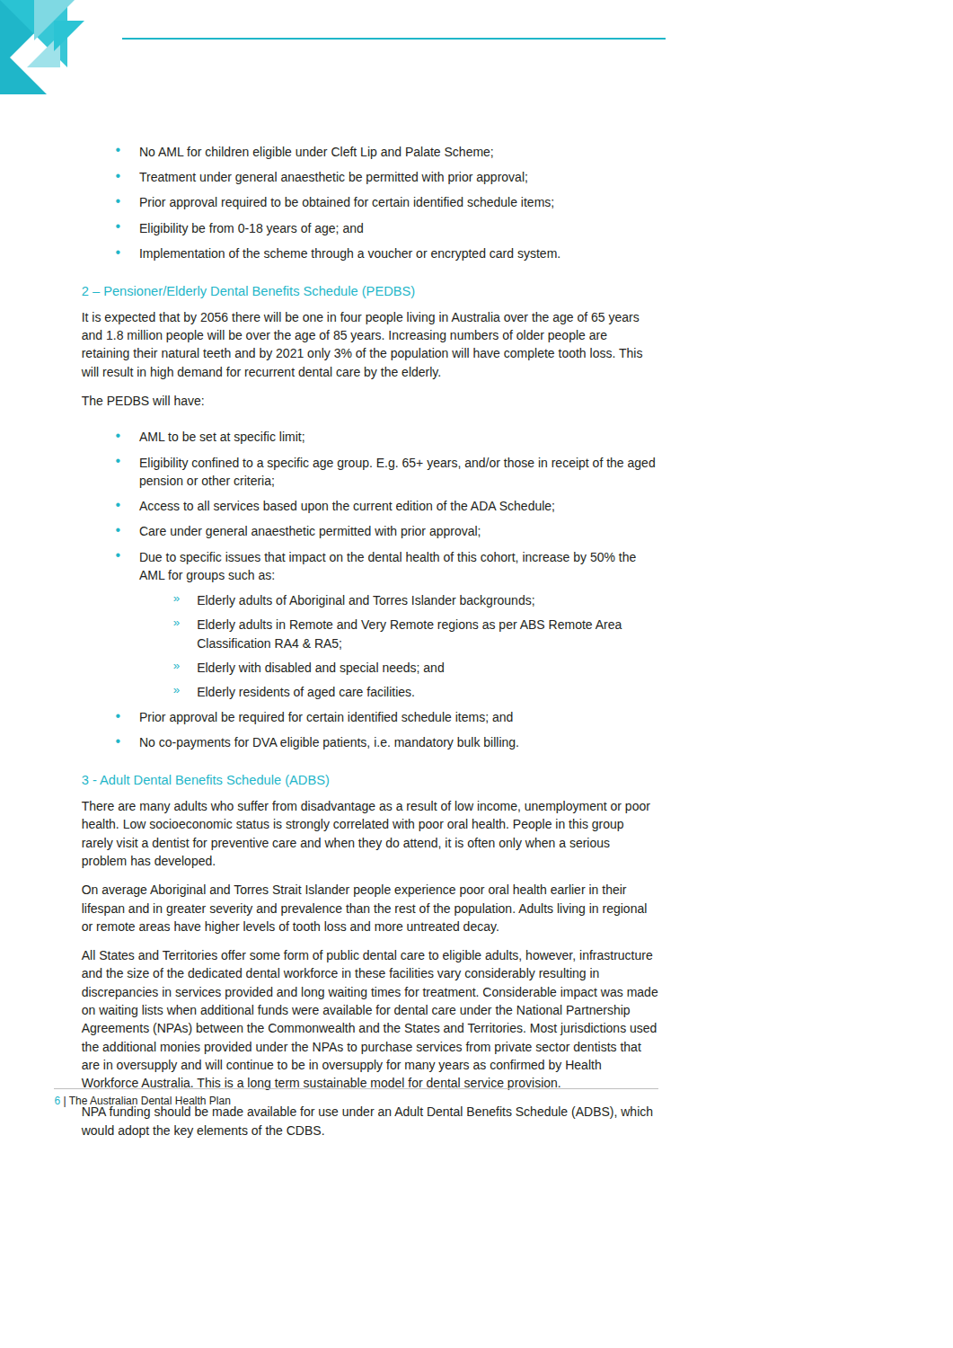No AML for children eligible under Cleft Lip and Palate Scheme;
Treatment under general anaesthetic be permitted with prior approval;
Prior approval required to be obtained for certain identified schedule items;
Eligibility be from 0-18 years of age; and
Implementation of the scheme through a voucher or encrypted card system.
2 – Pensioner/Elderly Dental Benefits Schedule (PEDBS)
It is expected that by 2056 there will be one in four people living in Australia over the age of 65 years and 1.8 million people will be over the age of 85 years. Increasing numbers of older people are retaining their natural teeth and by 2021 only 3% of the population will have complete tooth loss. This will result in high demand for recurrent dental care by the elderly.
The PEDBS will have:
AML to be set at specific limit;
Eligibility confined to a specific age group. E.g. 65+ years, and/or those in receipt of the aged pension or other criteria;
Access to all services based upon the current edition of the ADA Schedule;
Care under general anaesthetic permitted with prior approval;
Due to specific issues that impact on the dental health of this cohort, increase by 50% the AML for groups such as:
Elderly adults of Aboriginal and Torres Islander backgrounds;
Elderly adults in Remote and Very Remote regions as per ABS Remote Area Classification RA4 & RA5;
Elderly with disabled and special needs; and
Elderly residents of aged care facilities.
Prior approval be required for certain identified schedule items; and
No co-payments for DVA eligible patients, i.e. mandatory bulk billing.
3 - Adult Dental Benefits Schedule (ADBS)
There are many adults who suffer from disadvantage as a result of low income, unemployment or poor health. Low socioeconomic status is strongly correlated with poor oral health. People in this group rarely visit a dentist for preventive care and when they do attend, it is often only when a serious problem has developed.
On average Aboriginal and Torres Strait Islander people experience poor oral health earlier in their lifespan and in greater severity and prevalence than the rest of the population. Adults living in regional or remote areas have higher levels of tooth loss and more untreated decay.
All States and Territories offer some form of public dental care to eligible adults, however, infrastructure and the size of the dedicated dental workforce in these facilities vary considerably resulting in discrepancies in services provided and long waiting times for treatment. Considerable impact was made on waiting lists when additional funds were available for dental care under the National Partnership Agreements (NPAs) between the Commonwealth and the States and Territories. Most jurisdictions used the additional monies provided under the NPAs to purchase services from private sector dentists that are in oversupply and will continue to be in oversupply for many years as confirmed by Health Workforce Australia. This is a long term sustainable model for dental service provision.
NPA funding should be made available for use under an Adult Dental Benefits Schedule (ADBS), which would adopt the key elements of the CDBS.
6 | The Australian Dental Health Plan